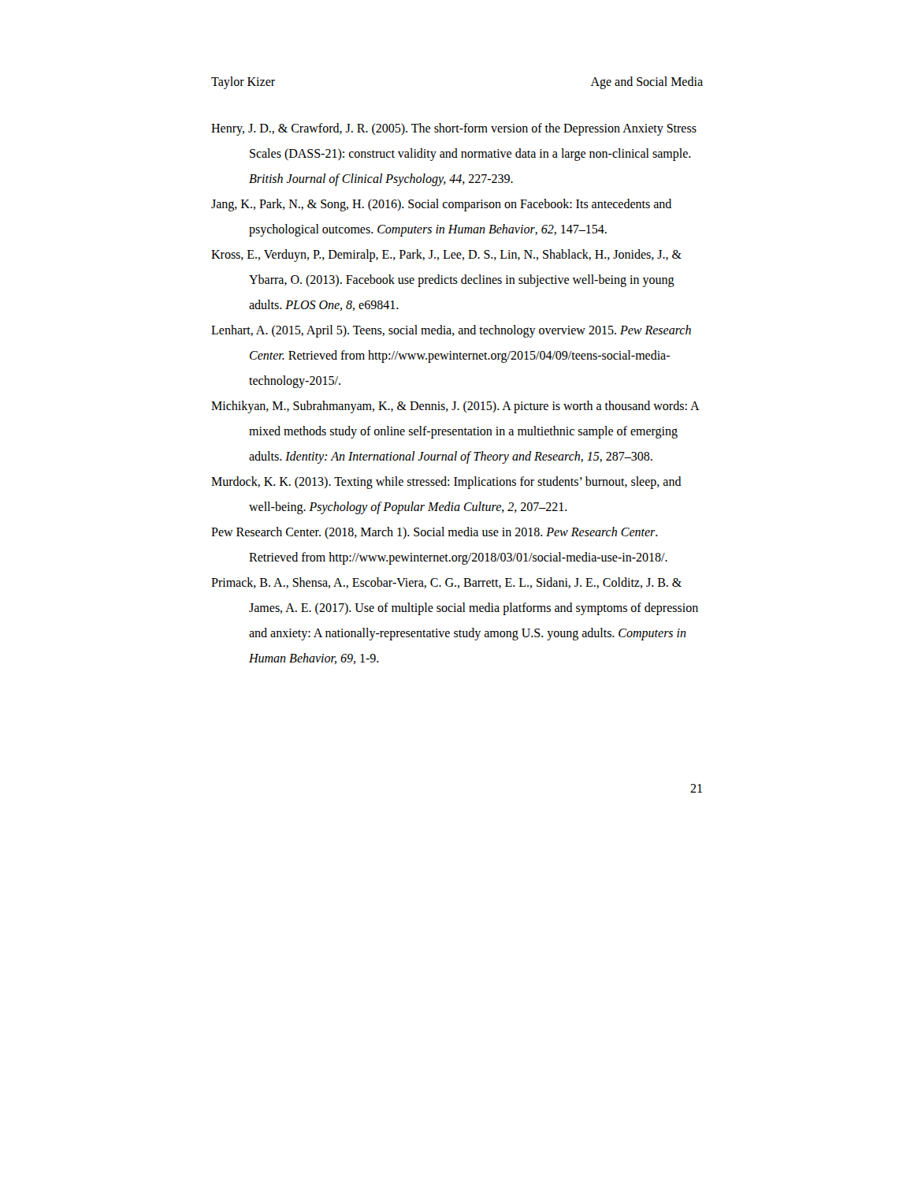Taylor Kizer Age and Social Media
Henry, J. D., & Crawford, J. R. (2005). The short-form version of the Depression Anxiety Stress Scales (DASS-21): construct validity and normative data in a large non-clinical sample. British Journal of Clinical Psychology, 44, 227-239.
Jang, K., Park, N., & Song, H. (2016). Social comparison on Facebook: Its antecedents and psychological outcomes. Computers in Human Behavior, 62, 147–154.
Kross, E., Verduyn, P., Demiralp, E., Park, J., Lee, D. S., Lin, N., Shablack, H., Jonides, J., & Ybarra, O. (2013). Facebook use predicts declines in subjective well-being in young adults. PLOS One, 8, e69841.
Lenhart, A. (2015, April 5). Teens, social media, and technology overview 2015. Pew Research Center. Retrieved from http://www.pewinternet.org/2015/04/09/teens-social-media-technology-2015/.
Michikyan, M., Subrahmanyam, K., & Dennis, J. (2015). A picture is worth a thousand words: A mixed methods study of online self-presentation in a multiethnic sample of emerging adults. Identity: An International Journal of Theory and Research, 15, 287–308.
Murdock, K. K. (2013). Texting while stressed: Implications for students’ burnout, sleep, and well-being. Psychology of Popular Media Culture, 2, 207–221.
Pew Research Center. (2018, March 1). Social media use in 2018. Pew Research Center. Retrieved from http://www.pewinternet.org/2018/03/01/social-media-use-in-2018/.
Primack, B. A., Shensa, A., Escobar-Viera, C. G., Barrett, E. L., Sidani, J. E., Colditz, J. B. & James, A. E. (2017). Use of multiple social media platforms and symptoms of depression and anxiety: A nationally-representative study among U.S. young adults. Computers in Human Behavior, 69, 1-9.
21